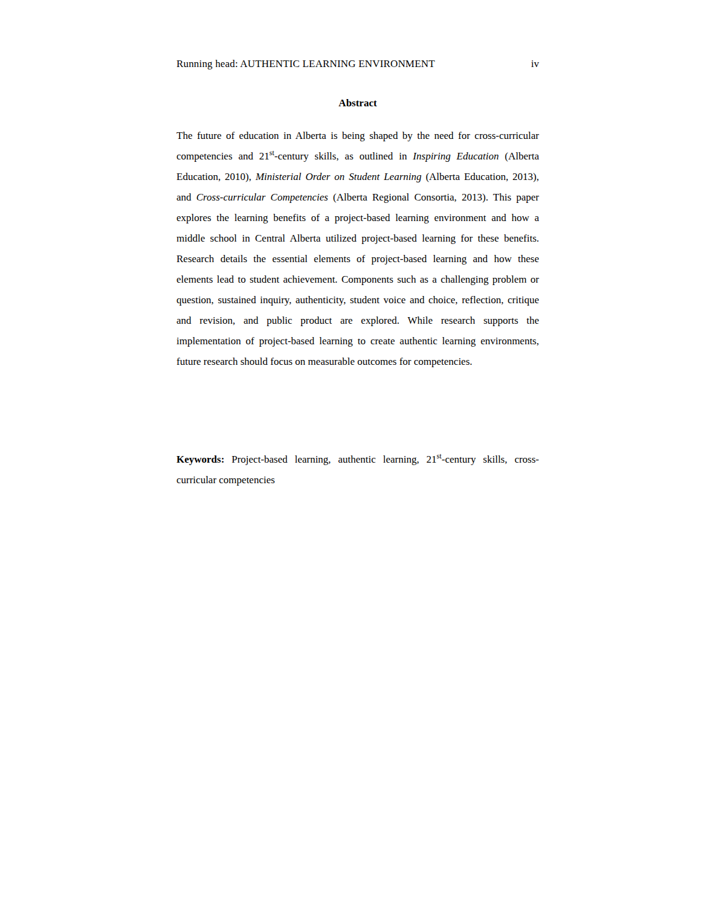Running head: AUTHENTIC LEARNING ENVIRONMENT iv
Abstract
The future of education in Alberta is being shaped by the need for cross-curricular competencies and 21st-century skills, as outlined in Inspiring Education (Alberta Education, 2010), Ministerial Order on Student Learning (Alberta Education, 2013), and Cross-curricular Competencies (Alberta Regional Consortia, 2013). This paper explores the learning benefits of a project-based learning environment and how a middle school in Central Alberta utilized project-based learning for these benefits. Research details the essential elements of project-based learning and how these elements lead to student achievement. Components such as a challenging problem or question, sustained inquiry, authenticity, student voice and choice, reflection, critique and revision, and public product are explored. While research supports the implementation of project-based learning to create authentic learning environments, future research should focus on measurable outcomes for competencies.
Keywords: Project-based learning, authentic learning, 21st-century skills, cross-curricular competencies